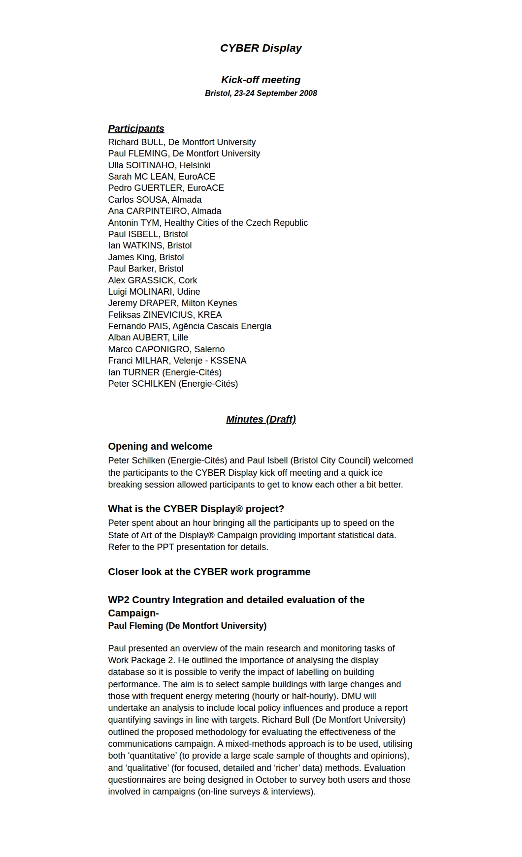CYBER Display
Kick-off meeting
Bristol, 23-24 September 2008
Participants
Richard BULL, De Montfort University
Paul FLEMING, De Montfort University
Ulla SOITINAHO, Helsinki
Sarah MC LEAN, EuroACE
Pedro GUERTLER, EuroACE
Carlos SOUSA, Almada
Ana CARPINTEIRO, Almada
Antonin TYM, Healthy Cities of the Czech Republic
Paul ISBELL, Bristol
Ian WATKINS, Bristol
James King, Bristol
Paul Barker, Bristol
Alex GRASSICK, Cork
Luigi MOLINARI, Udine
Jeremy DRAPER, Milton Keynes
Feliksas ZINEVICIUS, KREA
Fernando PAIS, Agência Cascais Energia
Alban AUBERT, Lille
Marco CAPONIGRO, Salerno
Franci MILHAR, Velenje - KSSENA
Ian TURNER (Energie-Cités)
Peter SCHILKEN (Energie-Cités)
Minutes (Draft)
Opening and welcome
Peter Schilken (Energie-Cités) and Paul Isbell (Bristol City Council) welcomed the participants to the CYBER Display kick off meeting and a quick ice breaking session allowed participants to get to know each other a bit better.
What is the CYBER Display® project?
Peter spent about an hour bringing all the participants up to speed on the State of Art of the Display® Campaign providing important statistical data. Refer to the PPT presentation for details.
Closer look at the CYBER work programme
WP2 Country Integration and detailed evaluation of the Campaign- Paul Fleming (De Montfort University)
Paul presented an overview of the main research and monitoring tasks of Work Package 2. He outlined the importance of analysing the display database so it is possible to verify the impact of labelling on building performance. The aim is to select sample buildings with large changes and those with frequent energy metering (hourly or half-hourly). DMU will undertake an analysis to include local policy influences and produce a report quantifying savings in line with targets. Richard Bull (De Montfort University) outlined the proposed methodology for evaluating the effectiveness of the communications campaign. A mixed-methods approach is to be used, utilising both ‘quantitative’ (to provide a large scale sample of thoughts and opinions), and ‘qualitative’ (for focused, detailed and ‘richer’ data) methods. Evaluation questionnaires are being designed in October to survey both users and those involved in campaigns (on-line surveys & interviews).